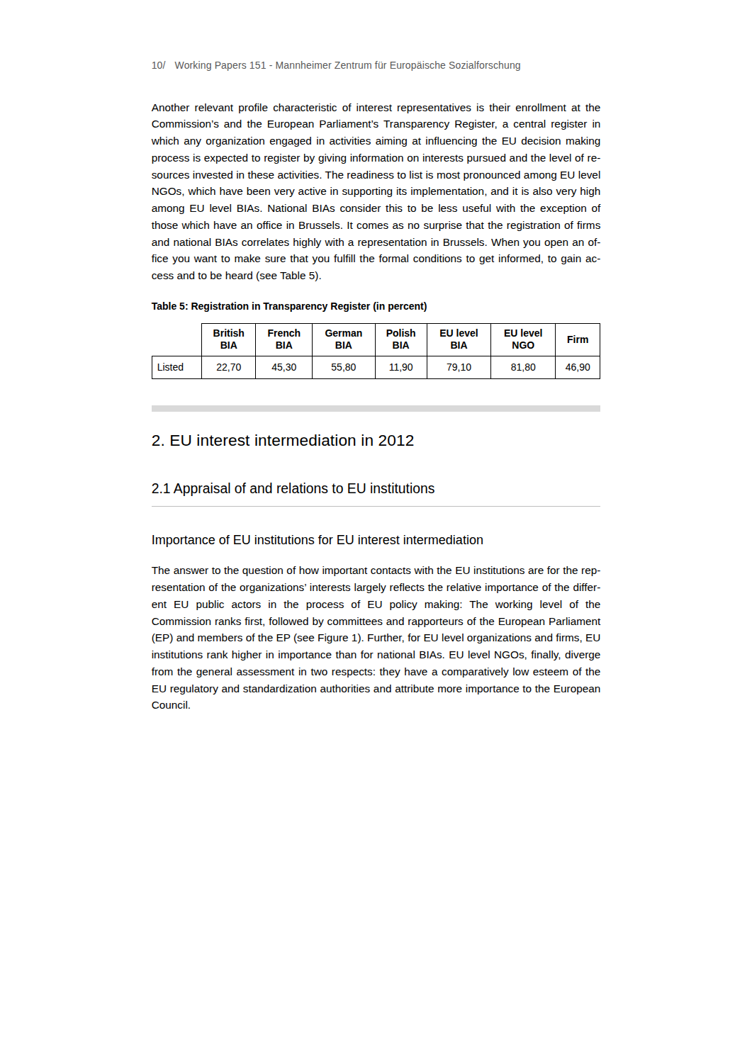10/ Working Papers 151 - Mannheimer Zentrum für Europäische Sozialforschung
Another relevant profile characteristic of interest representatives is their enrollment at the Commission’s and the European Parliament’s Transparency Register, a central register in which any organization engaged in activities aiming at influencing the EU decision making process is expected to register by giving information on interests pursued and the level of resources invested in these activities. The readiness to list is most pronounced among EU level NGOs, which have been very active in supporting its implementation, and it is also very high among EU level BIAs. National BIAs consider this to be less useful with the exception of those which have an office in Brussels. It comes as no surprise that the registration of firms and national BIAs correlates highly with a representation in Brussels. When you open an office you want to make sure that you fulfill the formal conditions to get informed, to gain access and to be heard (see Table 5).
Table 5: Registration in Transparency Register (in percent)
| | British BIA | French BIA | German BIA | Polish BIA | EU level BIA | EU level NGO | Firm |
| --- | --- | --- | --- | --- | --- | --- | --- |
| Listed | 22,70 | 45,30 | 55,80 | 11,90 | 79,10 | 81,80 | 46,90 |
2. EU interest intermediation in 2012
2.1 Appraisal of and relations to EU institutions
Importance of EU institutions for EU interest intermediation
The answer to the question of how important contacts with the EU institutions are for the representation of the organizations’ interests largely reflects the relative importance of the different EU public actors in the process of EU policy making: The working level of the Commission ranks first, followed by committees and rapporteurs of the European Parliament (EP) and members of the EP (see Figure 1). Further, for EU level organizations and firms, EU institutions rank higher in importance than for national BIAs. EU level NGOs, finally, diverge from the general assessment in two respects: they have a comparatively low esteem of the EU regulatory and standardization authorities and attribute more importance to the European Council.